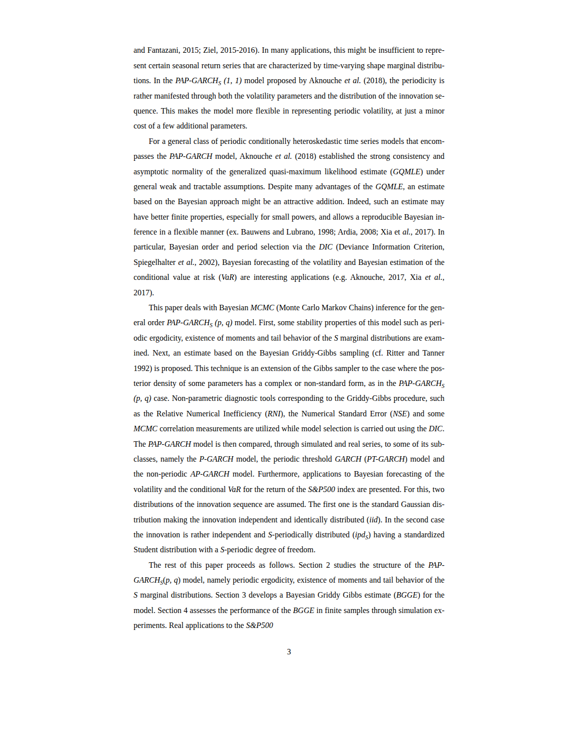and Fantazani, 2015; Ziel, 2015-2016). In many applications, this might be insufficient to represent certain seasonal return series that are characterized by time-varying shape marginal distributions. In the PAP-GARCHS (1, 1) model proposed by Aknouche et al. (2018), the periodicity is rather manifested through both the volatility parameters and the distribution of the innovation sequence. This makes the model more flexible in representing periodic volatility, at just a minor cost of a few additional parameters.
For a general class of periodic conditionally heteroskedastic time series models that encompasses the PAP-GARCH model, Aknouche et al. (2018) established the strong consistency and asymptotic normality of the generalized quasi-maximum likelihood estimate (GQMLE) under general weak and tractable assumptions. Despite many advantages of the GQMLE, an estimate based on the Bayesian approach might be an attractive addition. Indeed, such an estimate may have better finite properties, especially for small powers, and allows a reproducible Bayesian inference in a flexible manner (ex. Bauwens and Lubrano, 1998; Ardia, 2008; Xia et al., 2017). In particular, Bayesian order and period selection via the DIC (Deviance Information Criterion, Spiegelhalter et al., 2002), Bayesian forecasting of the volatility and Bayesian estimation of the conditional value at risk (VaR) are interesting applications (e.g. Aknouche, 2017, Xia et al., 2017).
This paper deals with Bayesian MCMC (Monte Carlo Markov Chains) inference for the general order PAP-GARCHS (p, q) model. First, some stability properties of this model such as periodic ergodicity, existence of moments and tail behavior of the S marginal distributions are examined. Next, an estimate based on the Bayesian Griddy-Gibbs sampling (cf. Ritter and Tanner 1992) is proposed. This technique is an extension of the Gibbs sampler to the case where the posterior density of some parameters has a complex or non-standard form, as in the PAP-GARCHS (p, q) case. Non-parametric diagnostic tools corresponding to the Griddy-Gibbs procedure, such as the Relative Numerical Inefficiency (RNI), the Numerical Standard Error (NSE) and some MCMC correlation measurements are utilized while model selection is carried out using the DIC. The PAP-GARCH model is then compared, through simulated and real series, to some of its subclasses, namely the P-GARCH model, the periodic threshold GARCH (PT-GARCH) model and the non-periodic AP-GARCH model. Furthermore, applications to Bayesian forecasting of the volatility and the conditional VaR for the return of the S&P500 index are presented. For this, two distributions of the innovation sequence are assumed. The first one is the standard Gaussian distribution making the innovation independent and identically distributed (iid). In the second case the innovation is rather independent and S-periodically distributed (ipdS) having a standardized Student distribution with a S-periodic degree of freedom.
The rest of this paper proceeds as follows. Section 2 studies the structure of the PAP-GARCHS(p, q) model, namely periodic ergodicity, existence of moments and tail behavior of the S marginal distributions. Section 3 develops a Bayesian Griddy Gibbs estimate (BGGE) for the model. Section 4 assesses the performance of the BGGE in finite samples through simulation experiments. Real applications to the S&P500
3